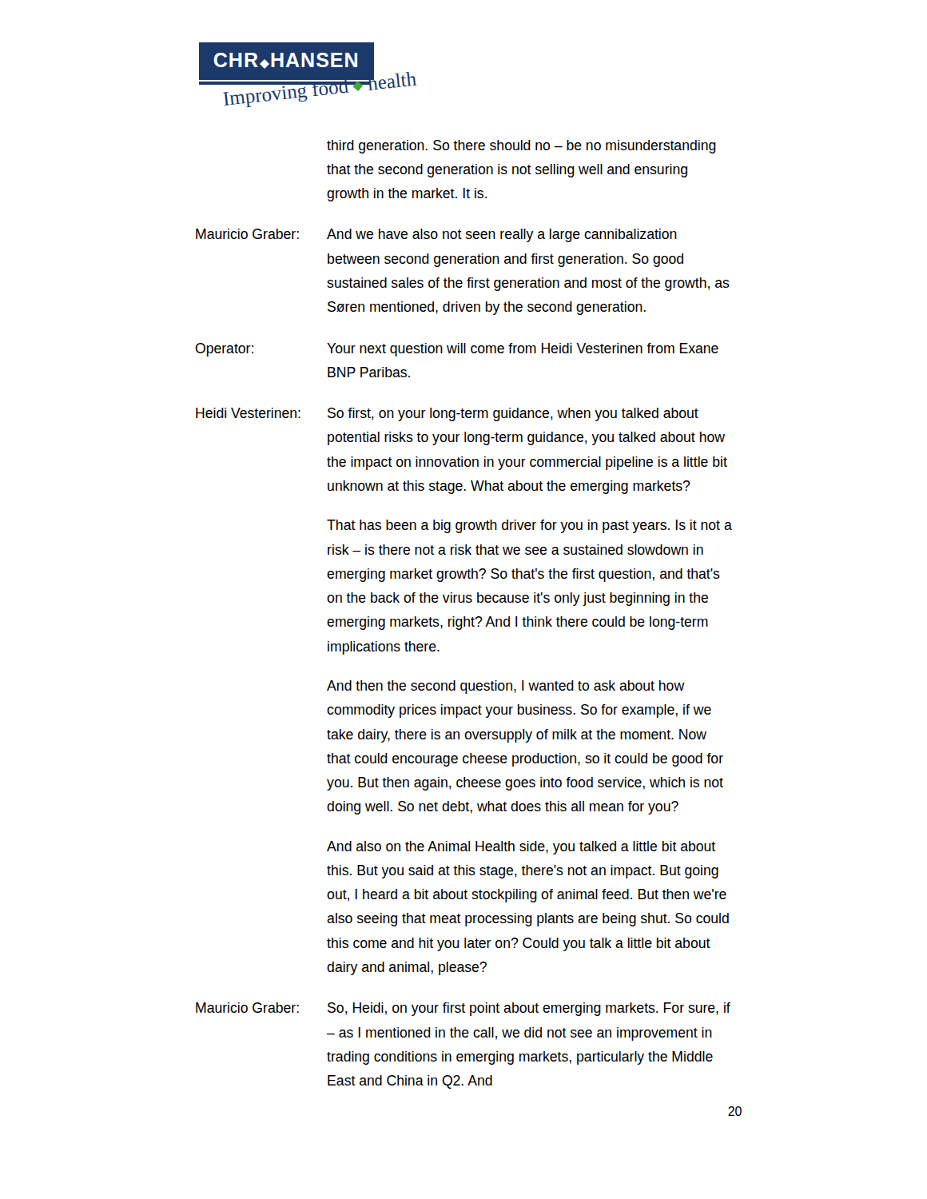CHR HANSEN
Improving food health
third generation. So there should no – be no misunderstanding that the second generation is not selling well and ensuring growth in the market. It is.
Mauricio Graber:
And we have also not seen really a large cannibalization between second generation and first generation. So good sustained sales of the first generation and most of the growth, as Søren mentioned, driven by the second generation.
Operator:
Your next question will come from Heidi Vesterinen from Exane BNP Paribas.
Heidi Vesterinen:
So first, on your long-term guidance, when you talked about potential risks to your long-term guidance, you talked about how the impact on innovation in your commercial pipeline is a little bit unknown at this stage. What about the emerging markets?
That has been a big growth driver for you in past years. Is it not a risk – is there not a risk that we see a sustained slowdown in emerging market growth? So that's the first question, and that's on the back of the virus because it's only just beginning in the emerging markets, right? And I think there could be long-term implications there.
And then the second question, I wanted to ask about how commodity prices impact your business. So for example, if we take dairy, there is an oversupply of milk at the moment. Now that could encourage cheese production, so it could be good for you. But then again, cheese goes into food service, which is not doing well. So net debt, what does this all mean for you?
And also on the Animal Health side, you talked a little bit about this. But you said at this stage, there's not an impact. But going out, I heard a bit about stockpiling of animal feed. But then we're also seeing that meat processing plants are being shut. So could this come and hit you later on? Could you talk a little bit about dairy and animal, please?
Mauricio Graber:
So, Heidi, on your first point about emerging markets. For sure, if – as I mentioned in the call, we did not see an improvement in trading conditions in emerging markets, particularly the Middle East and China in Q2. And
20